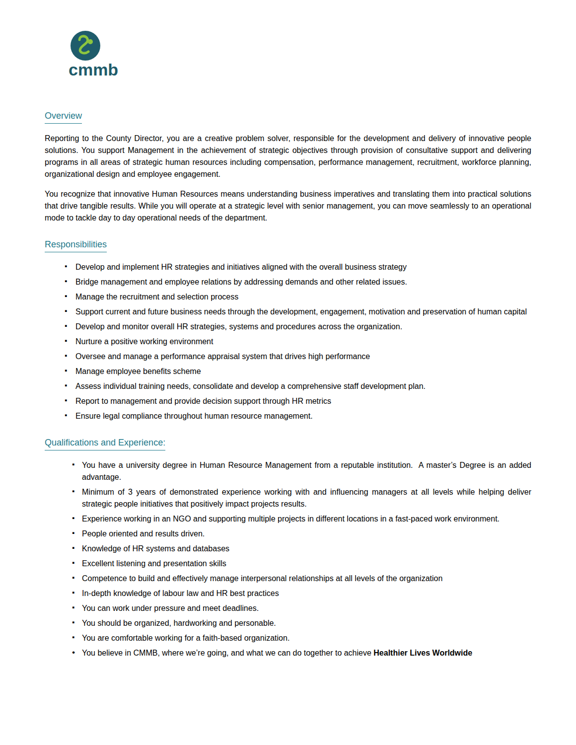cmmb
Overview
Reporting to the County Director, you are a creative problem solver, responsible for the development and delivery of innovative people solutions. You support Management in the achievement of strategic objectives through provision of consultative support and delivering programs in all areas of strategic human resources including compensation, performance management, recruitment, workforce planning, organizational design and employee engagement.
You recognize that innovative Human Resources means understanding business imperatives and translating them into practical solutions that drive tangible results. While you will operate at a strategic level with senior management, you can move seamlessly to an operational mode to tackle day to day operational needs of the department.
Responsibilities
Develop and implement HR strategies and initiatives aligned with the overall business strategy
Bridge management and employee relations by addressing demands and other related issues.
Manage the recruitment and selection process
Support current and future business needs through the development, engagement, motivation and preservation of human capital
Develop and monitor overall HR strategies, systems and procedures across the organization.
Nurture a positive working environment
Oversee and manage a performance appraisal system that drives high performance
Manage employee benefits scheme
Assess individual training needs, consolidate and develop a comprehensive staff development plan.
Report to management and provide decision support through HR metrics
Ensure legal compliance throughout human resource management.
Qualifications and Experience:
You have a university degree in Human Resource Management from a reputable institution. A master’s Degree is an added advantage.
Minimum of 3 years of demonstrated experience working with and influencing managers at all levels while helping deliver strategic people initiatives that positively impact projects results.
Experience working in an NGO and supporting multiple projects in different locations in a fast-paced work environment.
People oriented and results driven.
Knowledge of HR systems and databases
Excellent listening and presentation skills
Competence to build and effectively manage interpersonal relationships at all levels of the organization
In-depth knowledge of labour law and HR best practices
You can work under pressure and meet deadlines.
You should be organized, hardworking and personable.
You are comfortable working for a faith-based organization.
You believe in CMMB, where we’re going, and what we can do together to achieve Healthier Lives Worldwide